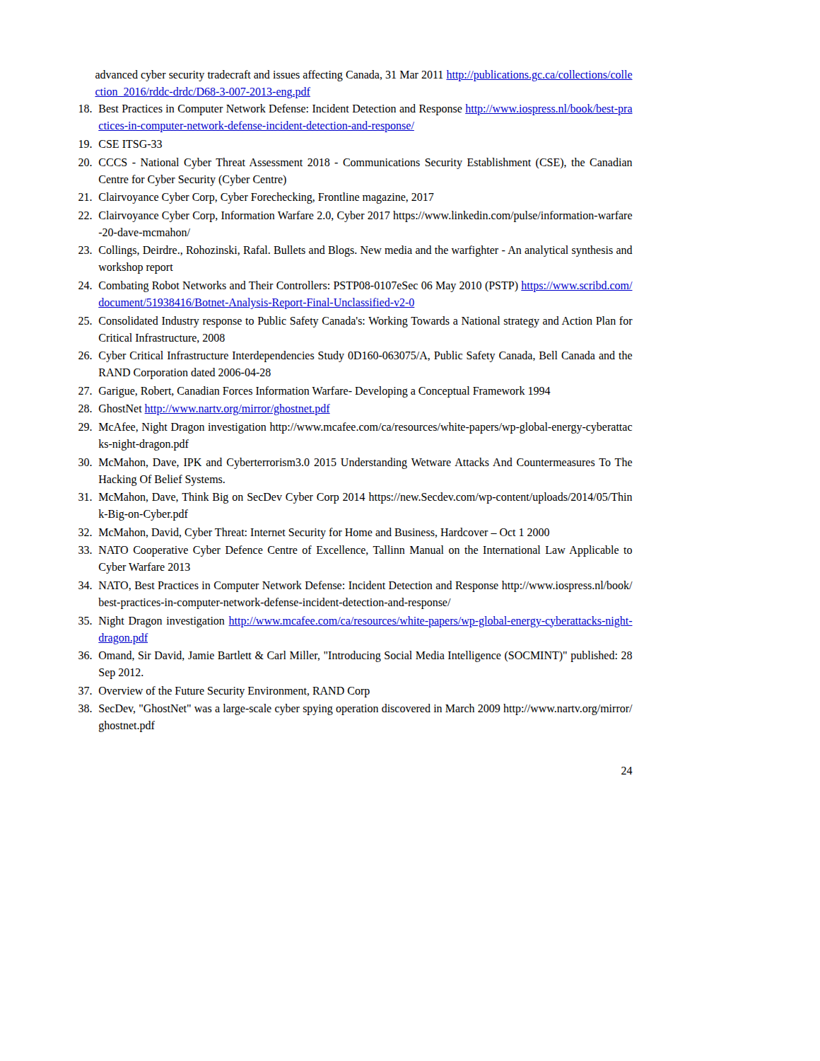advanced cyber security tradecraft and issues affecting Canada, 31 Mar 2011 http://publications.gc.ca/collections/collection_2016/rddc-drdc/D68-3-007-2013-eng.pdf
Best Practices in Computer Network Defense: Incident Detection and Response http://www.iospress.nl/book/best-practices-in-computer-network-defense-incident-detection-and-response/
CSE ITSG-33
CCCS - National Cyber Threat Assessment 2018 - Communications Security Establishment (CSE), the Canadian Centre for Cyber Security (Cyber Centre)
Clairvoyance Cyber Corp, Cyber Forechecking, Frontline magazine, 2017
Clairvoyance Cyber Corp, Information Warfare 2.0, Cyber 2017 https://www.linkedin.com/pulse/information-warfare-20-dave-mcmahon/
Collings, Deirdre., Rohozinski, Rafal. Bullets and Blogs. New media and the warfighter - An analytical synthesis and workshop report
Combating Robot Networks and Their Controllers: PSTP08-0107eSec 06 May 2010 (PSTP) https://www.scribd.com/document/51938416/Botnet-Analysis-Report-Final-Unclassified-v2-0
Consolidated Industry response to Public Safety Canada's: Working Towards a National strategy and Action Plan for Critical Infrastructure, 2008
Cyber Critical Infrastructure Interdependencies Study 0D160-063075/A, Public Safety Canada, Bell Canada and the RAND Corporation dated 2006-04-28
Garigue, Robert, Canadian Forces Information Warfare- Developing a Conceptual Framework 1994
GhostNet http://www.nartv.org/mirror/ghostnet.pdf
McAfee, Night Dragon investigation http://www.mcafee.com/ca/resources/white-papers/wp-global-energy-cyberattacks-night-dragon.pdf
McMahon, Dave, IPK and Cyberterrorism3.0 2015 Understanding Wetware Attacks And Countermeasures To The Hacking Of Belief Systems.
McMahon, Dave, Think Big on SecDev Cyber Corp 2014 https://new.Secdev.com/wp-content/uploads/2014/05/Think-Big-on-Cyber.pdf
McMahon, David, Cyber Threat: Internet Security for Home and Business, Hardcover – Oct 1 2000
NATO Cooperative Cyber Defence Centre of Excellence, Tallinn Manual on the International Law Applicable to Cyber Warfare 2013
NATO, Best Practices in Computer Network Defense: Incident Detection and Response http://www.iospress.nl/book/best-practices-in-computer-network-defense-incident-detection-and-response/
Night Dragon investigation http://www.mcafee.com/ca/resources/white-papers/wp-global-energy-cyberattacks-night-dragon.pdf
Omand, Sir David, Jamie Bartlett & Carl Miller, "Introducing Social Media Intelligence (SOCMINT)" published: 28 Sep 2012.
Overview of the Future Security Environment, RAND Corp
SecDev, "GhostNet" was a large-scale cyber spying operation discovered in March 2009 http://www.nartv.org/mirror/ghostnet.pdf
24